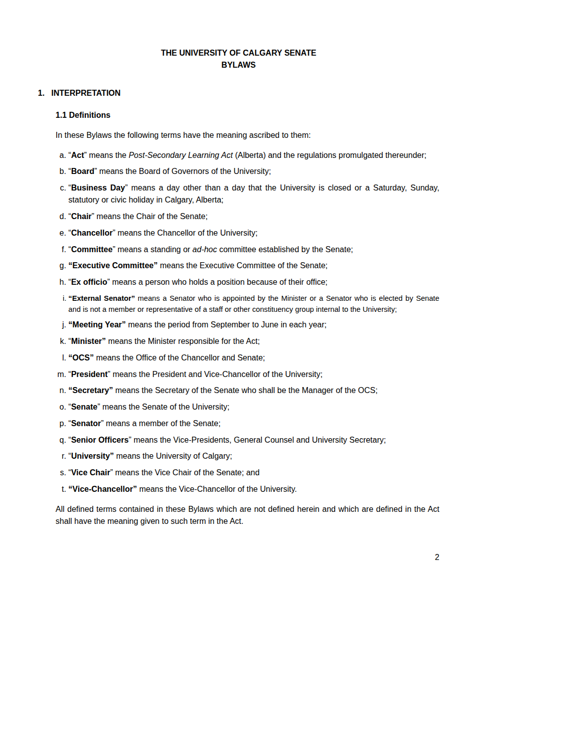THE UNIVERSITY OF CALGARY SENATE
BYLAWS
1. INTERPRETATION
1.1 Definitions
In these Bylaws the following terms have the meaning ascribed to them:
“Act” means the Post-Secondary Learning Act (Alberta) and the regulations promulgated thereunder;
“Board” means the Board of Governors of the University;
“Business Day” means a day other than a day that the University is closed or a Saturday, Sunday, statutory or civic holiday in Calgary, Alberta;
“Chair” means the Chair of the Senate;
“Chancellor” means the Chancellor of the University;
“Committee” means a standing or ad-hoc committee established by the Senate;
“Executive Committee” means the Executive Committee of the Senate;
“Ex officio” means a person who holds a position because of their office;
“External Senator” means a Senator who is appointed by the Minister or a Senator who is elected by Senate and is not a member or representative of a staff or other constituency group internal to the University;
“Meeting Year” means the period from September to June in each year;
“Minister” means the Minister responsible for the Act;
“OCS” means the Office of the Chancellor and Senate;
“President” means the President and Vice-Chancellor of the University;
“Secretary” means the Secretary of the Senate who shall be the Manager of the OCS;
“Senate” means the Senate of the University;
“Senator” means a member of the Senate;
“Senior Officers” means the Vice-Presidents, General Counsel and University Secretary;
“University” means the University of Calgary;
“Vice Chair” means the Vice Chair of the Senate; and
“Vice-Chancellor” means the Vice-Chancellor of the University.
All defined terms contained in these Bylaws which are not defined herein and which are defined in the Act shall have the meaning given to such term in the Act.
2